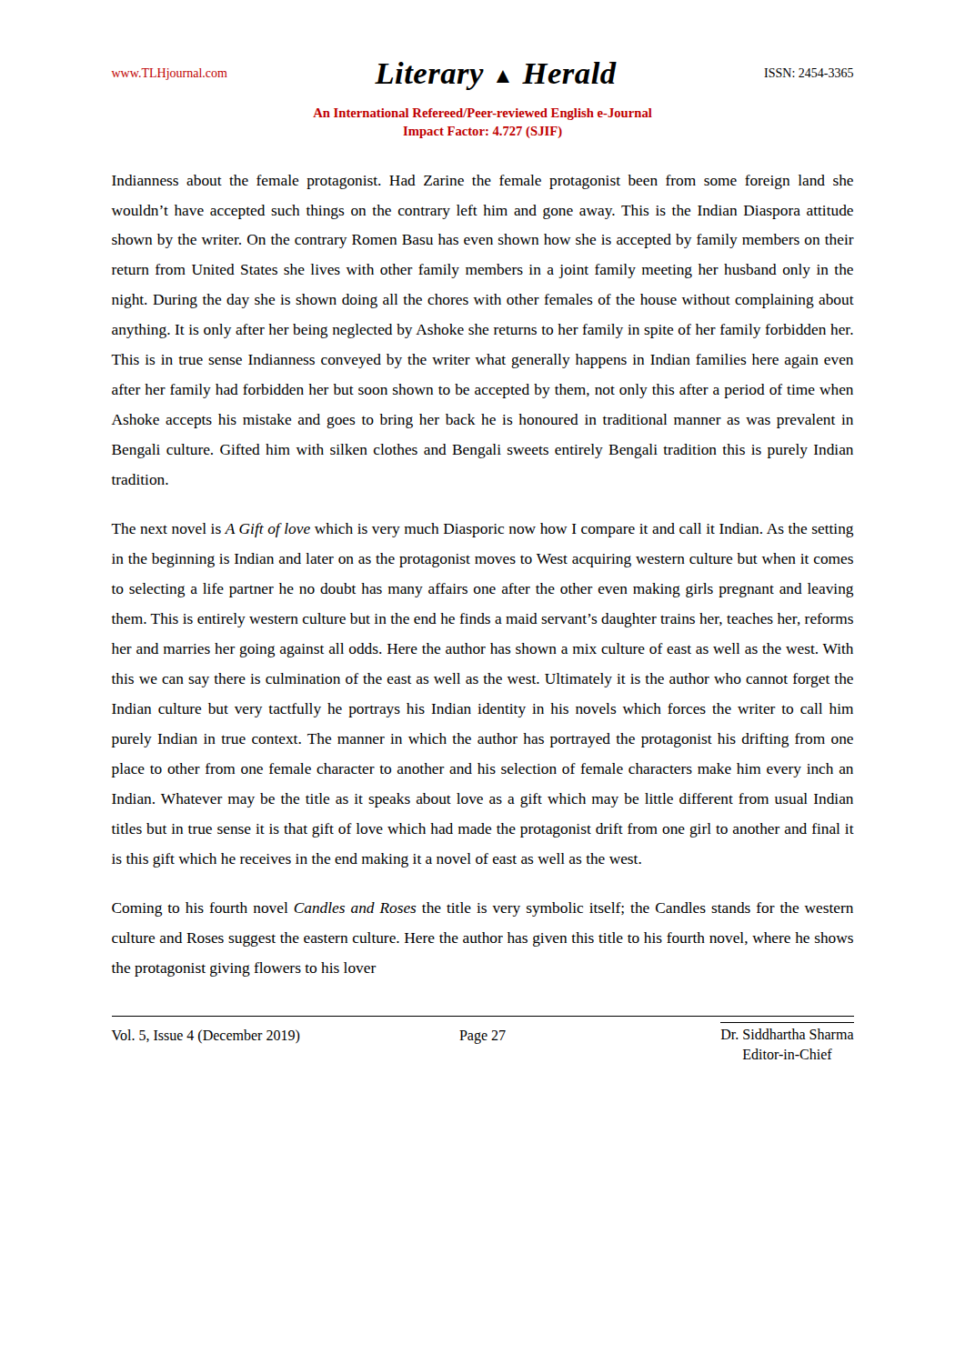www.TLHjournal.com Literary ▲ Herald ISSN: 2454-3365
An International Refereed/Peer-reviewed English e-Journal
Impact Factor: 4.727 (SJIF)
Indianness about the female protagonist. Had Zarine the female protagonist been from some foreign land she wouldn’t have accepted such things on the contrary left him and gone away. This is the Indian Diaspora attitude shown by the writer. On the contrary Romen Basu has even shown how she is accepted by family members on their return from United States she lives with other family members in a joint family meeting her husband only in the night. During the day she is shown doing all the chores with other females of the house without complaining about anything. It is only after her being neglected by Ashoke she returns to her family in spite of her family forbidden her. This is in true sense Indianness conveyed by the writer what generally happens in Indian families here again even after her family had forbidden her but soon shown to be accepted by them, not only this after a period of time when Ashoke accepts his mistake and goes to bring her back he is honoured in traditional manner as was prevalent in Bengali culture. Gifted him with silken clothes and Bengali sweets entirely Bengali tradition this is purely Indian tradition.
The next novel is A Gift of love which is very much Diasporic now how I compare it and call it Indian. As the setting in the beginning is Indian and later on as the protagonist moves to West acquiring western culture but when it comes to selecting a life partner he no doubt has many affairs one after the other even making girls pregnant and leaving them. This is entirely western culture but in the end he finds a maid servant’s daughter trains her, teaches her, reforms her and marries her going against all odds. Here the author has shown a mix culture of east as well as the west. With this we can say there is culmination of the east as well as the west. Ultimately it is the author who cannot forget the Indian culture but very tactfully he portrays his Indian identity in his novels which forces the writer to call him purely Indian in true context. The manner in which the author has portrayed the protagonist his drifting from one place to other from one female character to another and his selection of female characters make him every inch an Indian. Whatever may be the title as it speaks about love as a gift which may be little different from usual Indian titles but in true sense it is that gift of love which had made the protagonist drift from one girl to another and final it is this gift which he receives in the end making it a novel of east as well as the west.
Coming to his fourth novel Candles and Roses the title is very symbolic itself; the Candles stands for the western culture and Roses suggest the eastern culture. Here the author has given this title to his fourth novel, where he shows the protagonist giving flowers to his lover
Vol. 5, Issue 4 (December 2019)
Page 27
Dr. Siddhartha Sharma
Editor-in-Chief